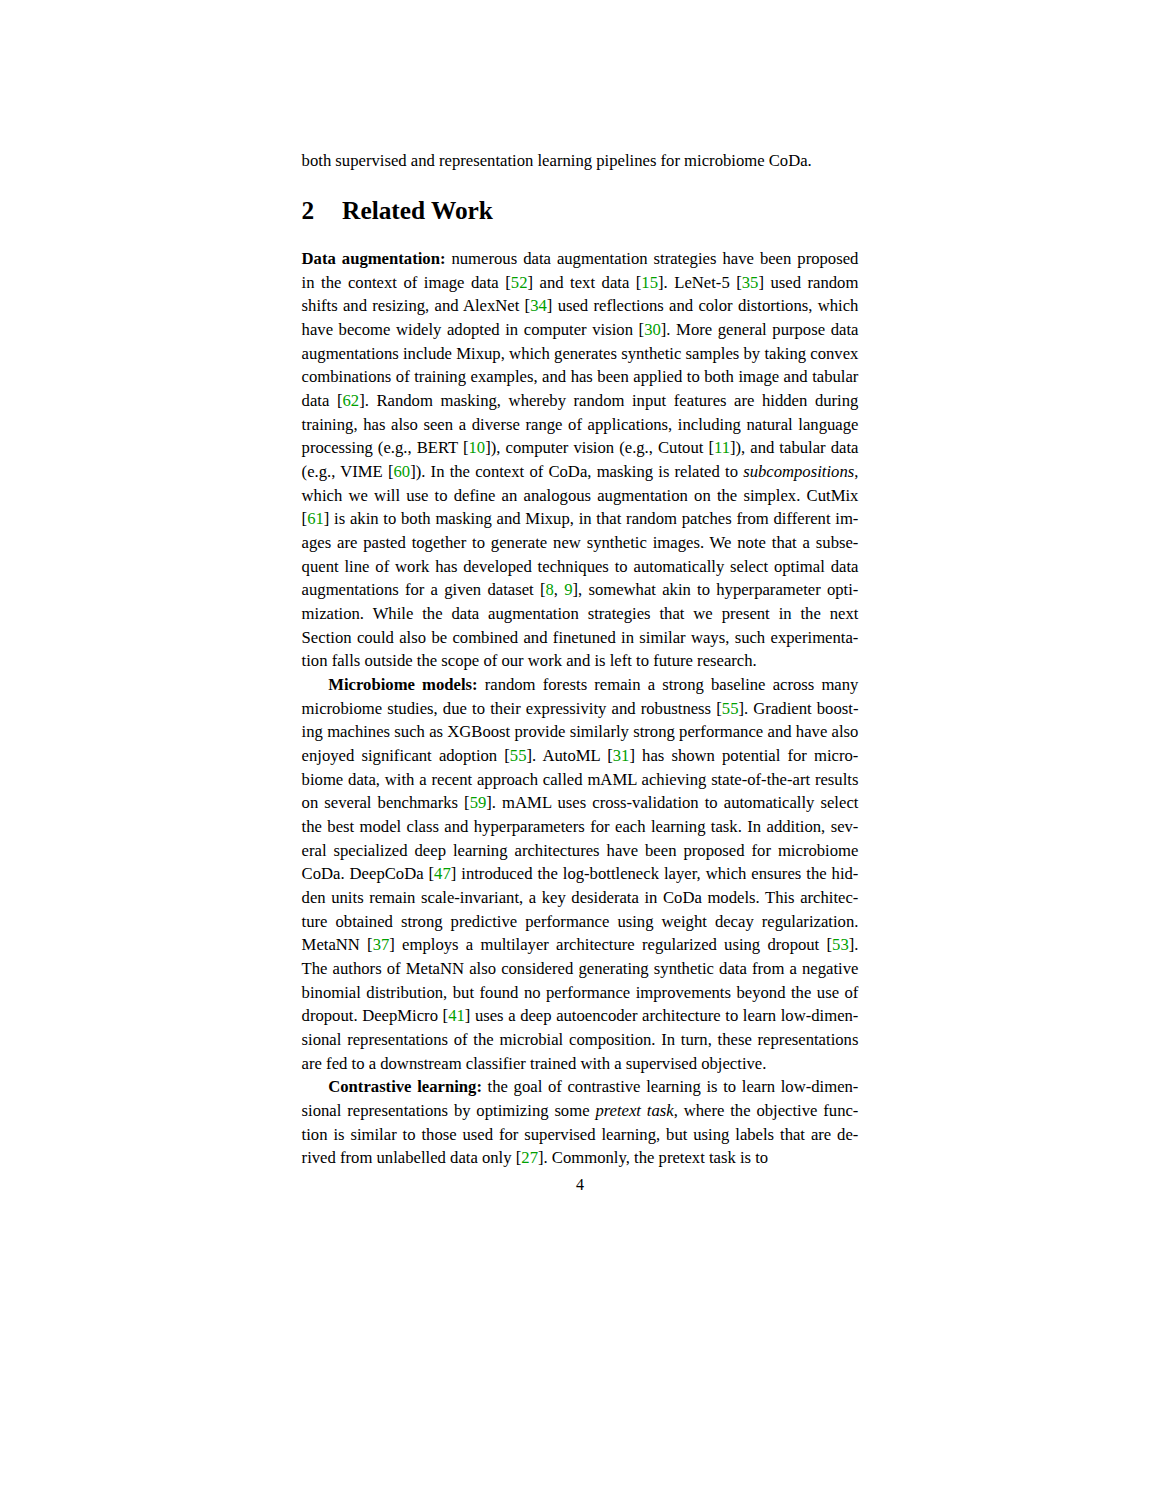both supervised and representation learning pipelines for microbiome CoDa.
2 Related Work
Data augmentation: numerous data augmentation strategies have been proposed in the context of image data [52] and text data [15]. LeNet-5 [35] used random shifts and resizing, and AlexNet [34] used reflections and color distortions, which have become widely adopted in computer vision [30]. More general purpose data augmentations include Mixup, which generates synthetic samples by taking convex combinations of training examples, and has been applied to both image and tabular data [62]. Random masking, whereby random input features are hidden during training, has also seen a diverse range of applications, including natural language processing (e.g., BERT [10]), computer vision (e.g., Cutout [11]), and tabular data (e.g., VIME [60]). In the context of CoDa, masking is related to subcompositions, which we will use to define an analogous augmentation on the simplex. CutMix [61] is akin to both masking and Mixup, in that random patches from different images are pasted together to generate new synthetic images. We note that a subsequent line of work has developed techniques to automatically select optimal data augmentations for a given dataset [8, 9], somewhat akin to hyperparameter optimization. While the data augmentation strategies that we present in the next Section could also be combined and finetuned in similar ways, such experimentation falls outside the scope of our work and is left to future research.
Microbiome models: random forests remain a strong baseline across many microbiome studies, due to their expressivity and robustness [55]. Gradient boosting machines such as XGBoost provide similarly strong performance and have also enjoyed significant adoption [55]. AutoML [31] has shown potential for microbiome data, with a recent approach called mAML achieving state-of-the-art results on several benchmarks [59]. mAML uses cross-validation to automatically select the best model class and hyperparameters for each learning task. In addition, several specialized deep learning architectures have been proposed for microbiome CoDa. DeepCoDa [47] introduced the log-bottleneck layer, which ensures the hidden units remain scale-invariant, a key desiderata in CoDa models. This architecture obtained strong predictive performance using weight decay regularization. MetaNN [37] employs a multilayer architecture regularized using dropout [53]. The authors of MetaNN also considered generating synthetic data from a negative binomial distribution, but found no performance improvements beyond the use of dropout. DeepMicro [41] uses a deep autoencoder architecture to learn low-dimensional representations of the microbial composition. In turn, these representations are fed to a downstream classifier trained with a supervised objective.
Contrastive learning: the goal of contrastive learning is to learn low-dimensional representations by optimizing some pretext task, where the objective function is similar to those used for supervised learning, but using labels that are derived from unlabelled data only [27]. Commonly, the pretext task is to
4